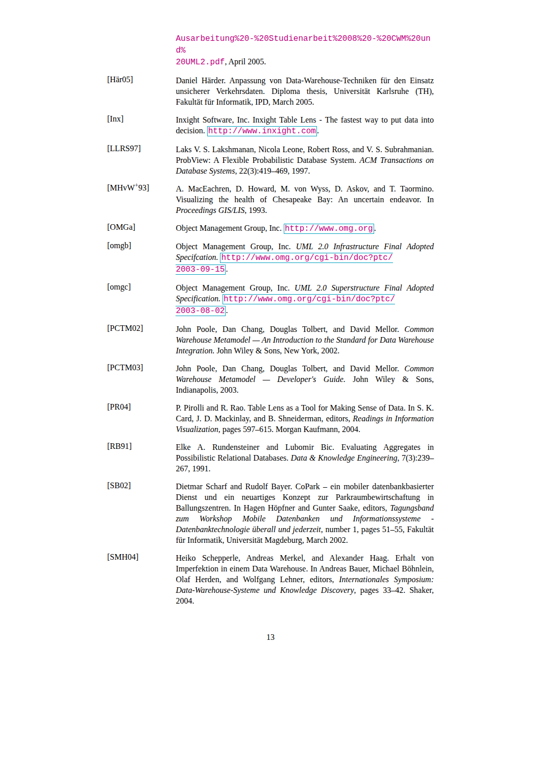Ausarbeitung%20-%20Studienarbeit%2008%20-%20CWM%20und%
20UML2.pdf, April 2005.
[Här05]
Daniel Härder. Anpassung von Data-Warehouse-Techniken für den Einsatz unsicherer Verkehrsdaten. Diploma thesis, Universität Karlsruhe (TH), Fakultät für Informatik, IPD, March 2005.
[Inx]
Inxight Software, Inc. Inxight Table Lens - The fastest way to put data into decision. http://www.inxight.com.
[LLRS97]
Laks V. S. Lakshmanan, Nicola Leone, Robert Ross, and V. S. Subrahmanian. ProbView: A Flexible Probabilistic Database System. ACM Transactions on Database Systems, 22(3):419–469, 1997.
[MHvW+93]
A. MacEachren, D. Howard, M. von Wyss, D. Askov, and T. Taormino. Visualizing the health of Chesapeake Bay: An uncertain endeavor. In Proceedings GIS/LIS, 1993.
[OMGa]
Object Management Group, Inc. http://www.omg.org.
[omgb]
Object Management Group, Inc. UML 2.0 Infrastructure Final Adopted Specifcation. http://www.omg.org/cgi-bin/doc?ptc/
2003-09-15.
[omgc]
Object Management Group, Inc. UML 2.0 Superstructure Final Adopted Specification. http://www.omg.org/cgi-bin/doc?ptc/
2003-08-02.
[PCTM02]
John Poole, Dan Chang, Douglas Tolbert, and David Mellor. Common Warehouse Metamodel — An Introduction to the Standard for Data Warehouse Integration. John Wiley & Sons, New York, 2002.
[PCTM03]
John Poole, Dan Chang, Douglas Tolbert, and David Mellor. Common Warehouse Metamodel — Developer's Guide. John Wiley & Sons, Indianapolis, 2003.
[PR04]
P. Pirolli and R. Rao. Table Lens as a Tool for Making Sense of Data. In S. K. Card, J. D. Mackinlay, and B. Shneiderman, editors, Readings in Information Visualization, pages 597–615. Morgan Kaufmann, 2004.
[RB91]
Elke A. Rundensteiner and Lubomir Bic. Evaluating Aggregates in Possibilistic Relational Databases. Data & Knowledge Engineering, 7(3):239–267, 1991.
[SB02]
Dietmar Scharf and Rudolf Bayer. CoPark – ein mobiler datenbankbasierter Dienst und ein neuartiges Konzept zur Parkraumbewirtschaftung in Ballungszentren. In Hagen Höpfner and Gunter Saake, editors, Tagungsband zum Workshop Mobile Datenbanken und Informationssysteme - Datenbanktechnologie überall und jederzeit, number 1, pages 51–55, Fakultät für Informatik, Universität Magdeburg, March 2002.
[SMH04]
Heiko Schepperle, Andreas Merkel, and Alexander Haag. Erhalt von Imperfektion in einem Data Warehouse. In Andreas Bauer, Michael Böhnlein, Olaf Herden, and Wolfgang Lehner, editors, Internationales Symposium: Data-Warehouse-Systeme und Knowledge Discovery, pages 33–42. Shaker, 2004.
13